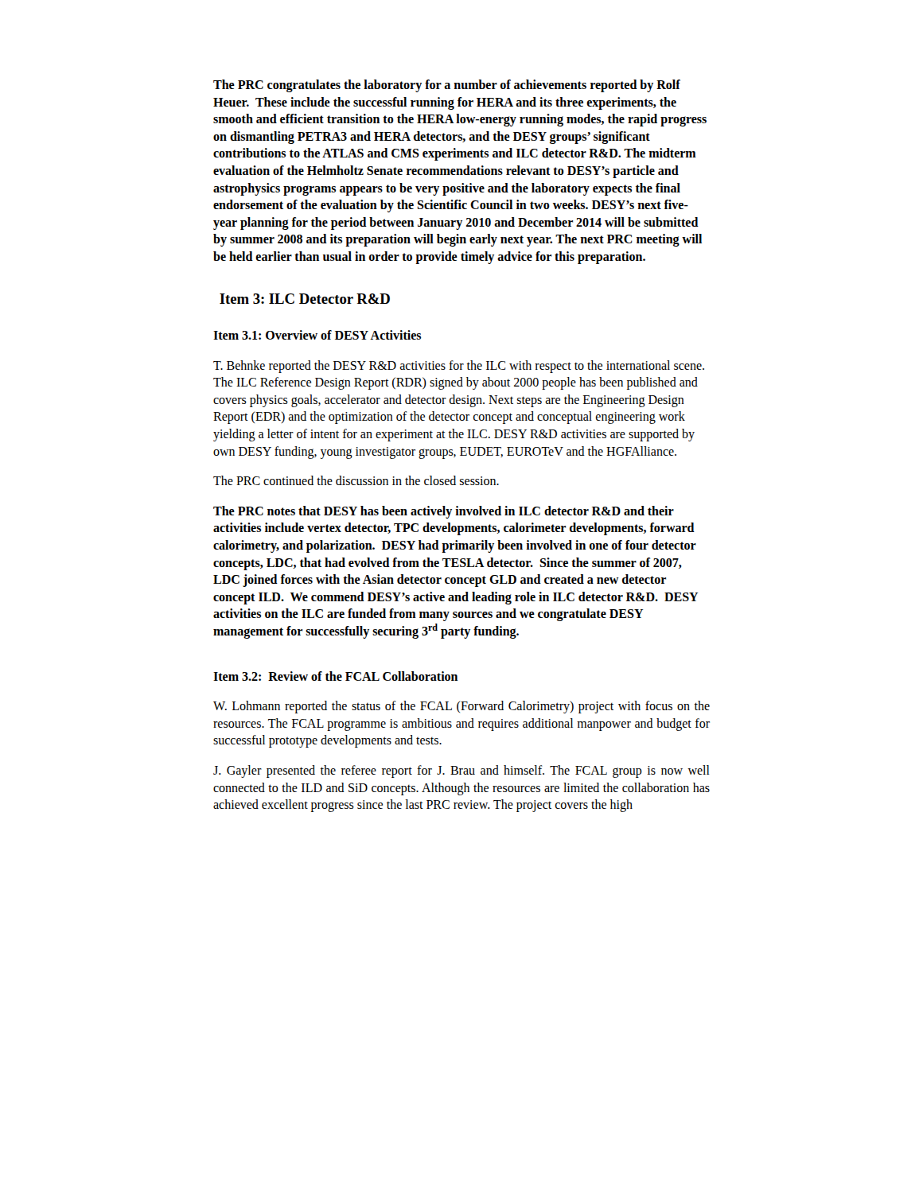The PRC congratulates the laboratory for a number of achievements reported by Rolf Heuer. These include the successful running for HERA and its three experiments, the smooth and efficient transition to the HERA low-energy running modes, the rapid progress on dismantling PETRA3 and HERA detectors, and the DESY groups’ significant contributions to the ATLAS and CMS experiments and ILC detector R&D. The midterm evaluation of the Helmholtz Senate recommendations relevant to DESY’s particle and astrophysics programs appears to be very positive and the laboratory expects the final endorsement of the evaluation by the Scientific Council in two weeks. DESY’s next five-year planning for the period between January 2010 and December 2014 will be submitted by summer 2008 and its preparation will begin early next year. The next PRC meeting will be held earlier than usual in order to provide timely advice for this preparation.
Item 3: ILC Detector R&D
Item 3.1: Overview of DESY Activities
T. Behnke reported the DESY R&D activities for the ILC with respect to the international scene. The ILC Reference Design Report (RDR) signed by about 2000 people has been published and covers physics goals, accelerator and detector design. Next steps are the Engineering Design Report (EDR) and the optimization of the detector concept and conceptual engineering work yielding a letter of intent for an experiment at the ILC. DESY R&D activities are supported by own DESY funding, young investigator groups, EUDET, EUROTeV and the HGFAlliance.
The PRC continued the discussion in the closed session.
The PRC notes that DESY has been actively involved in ILC detector R&D and their activities include vertex detector, TPC developments, calorimeter developments, forward calorimetry, and polarization. DESY had primarily been involved in one of four detector concepts, LDC, that had evolved from the TESLA detector. Since the summer of 2007, LDC joined forces with the Asian detector concept GLD and created a new detector concept ILD. We commend DESY’s active and leading role in ILC detector R&D. DESY activities on the ILC are funded from many sources and we congratulate DESY management for successfully securing 3rd party funding.
Item 3.2: Review of the FCAL Collaboration
W. Lohmann reported the status of the FCAL (Forward Calorimetry) project with focus on the resources. The FCAL programme is ambitious and requires additional manpower and budget for successful prototype developments and tests.
J. Gayler presented the referee report for J. Brau and himself. The FCAL group is now well connected to the ILD and SiD concepts. Although the resources are limited the collaboration has achieved excellent progress since the last PRC review. The project covers the high